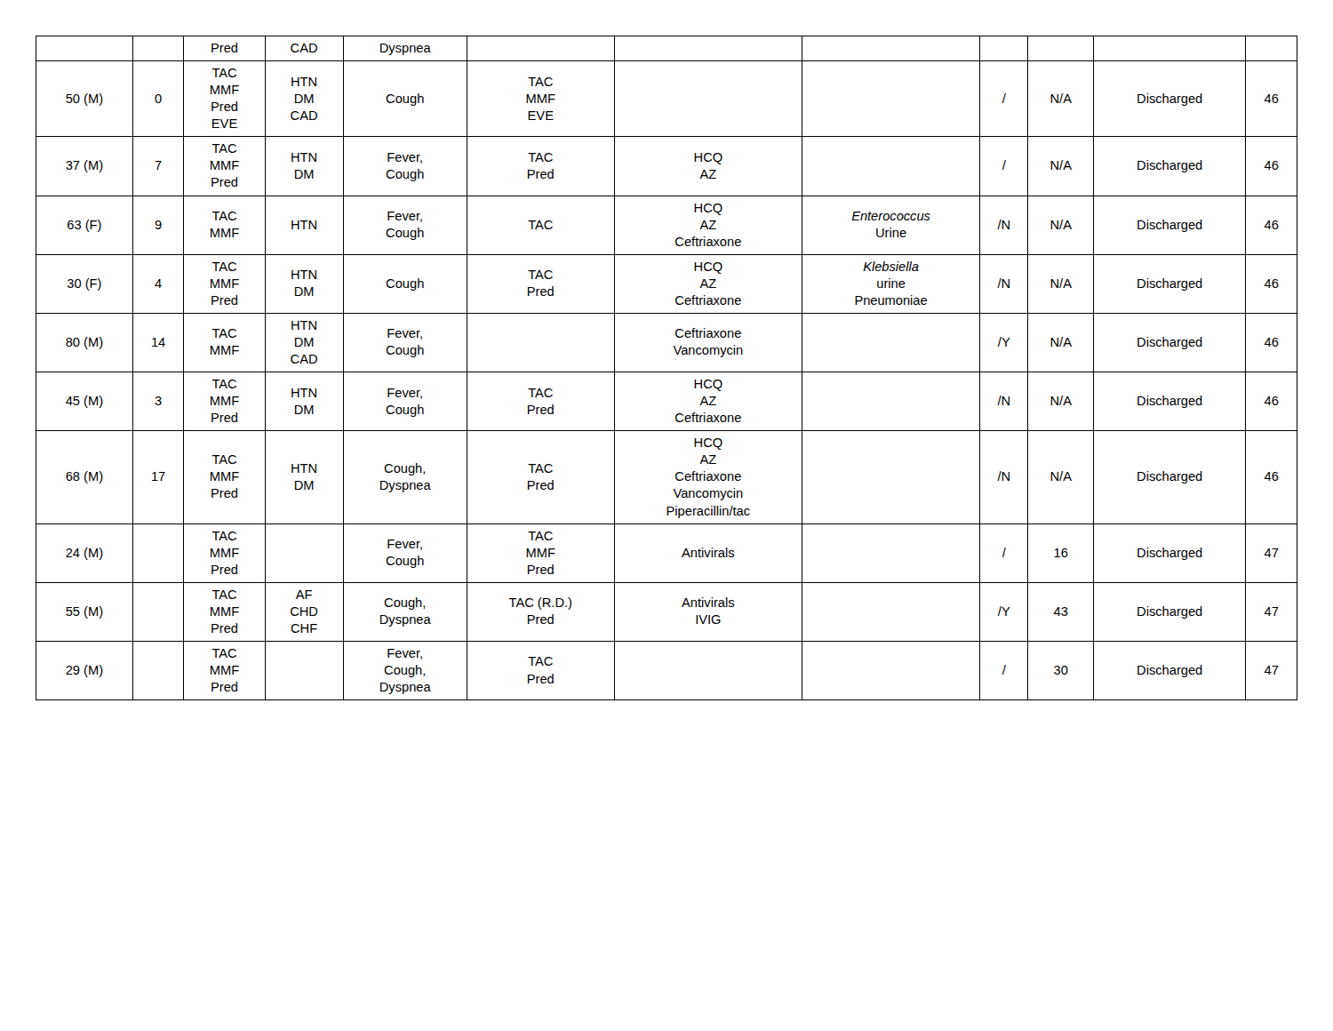| | | Pred | CAD | Dyspnea | | | | | | | |
| 50 (M) | 0 | TAC MMF Pred EVE | HTN DM CAD | Cough | TAC MMF EVE | | | / | N/A | Discharged | 46 |
| 37 (M) | 7 | TAC MMF Pred | HTN DM | Fever, Cough | TAC Pred | HCQ AZ | | / | N/A | Discharged | 46 |
| 63 (F) | 9 | TAC MMF | HTN | Fever, Cough | TAC | HCQ AZ Ceftriaxone | Enterococcus Urine | /N | N/A | Discharged | 46 |
| 30 (F) | 4 | TAC MMF Pred | HTN DM | Cough | TAC Pred | HCQ AZ Ceftriaxone | Klebsiella urine Pneumoniae | /N | N/A | Discharged | 46 |
| 80 (M) | 14 | TAC MMF | HTN DM CAD | Fever, Cough | | Ceftriaxone Vancomycin | | /Y | N/A | Discharged | 46 |
| 45 (M) | 3 | TAC MMF Pred | HTN DM | Fever, Cough | TAC Pred | HCQ AZ Ceftriaxone | | /N | N/A | Discharged | 46 |
| 68 (M) | 17 | TAC MMF Pred | HTN DM | Cough, Dyspnea | TAC Pred | HCQ AZ Ceftriaxone Vancomycin Piperacillin/tac | | /N | N/A | Discharged | 46 |
| 24 (M) | | TAC MMF Pred | | Fever, Cough | TAC MMF Pred | Antivirals | | / | 16 | Discharged | 47 |
| 55 (M) | | TAC MMF Pred | AF CHD CHF | Cough, Dyspnea | TAC (R.D.) Pred | Antivirals IVIG | | /Y | 43 | Discharged | 47 |
| 29 (M) | | TAC MMF Pred | | Fever, Cough, Dyspnea | TAC Pred | | | / | 30 | Discharged | 47 |